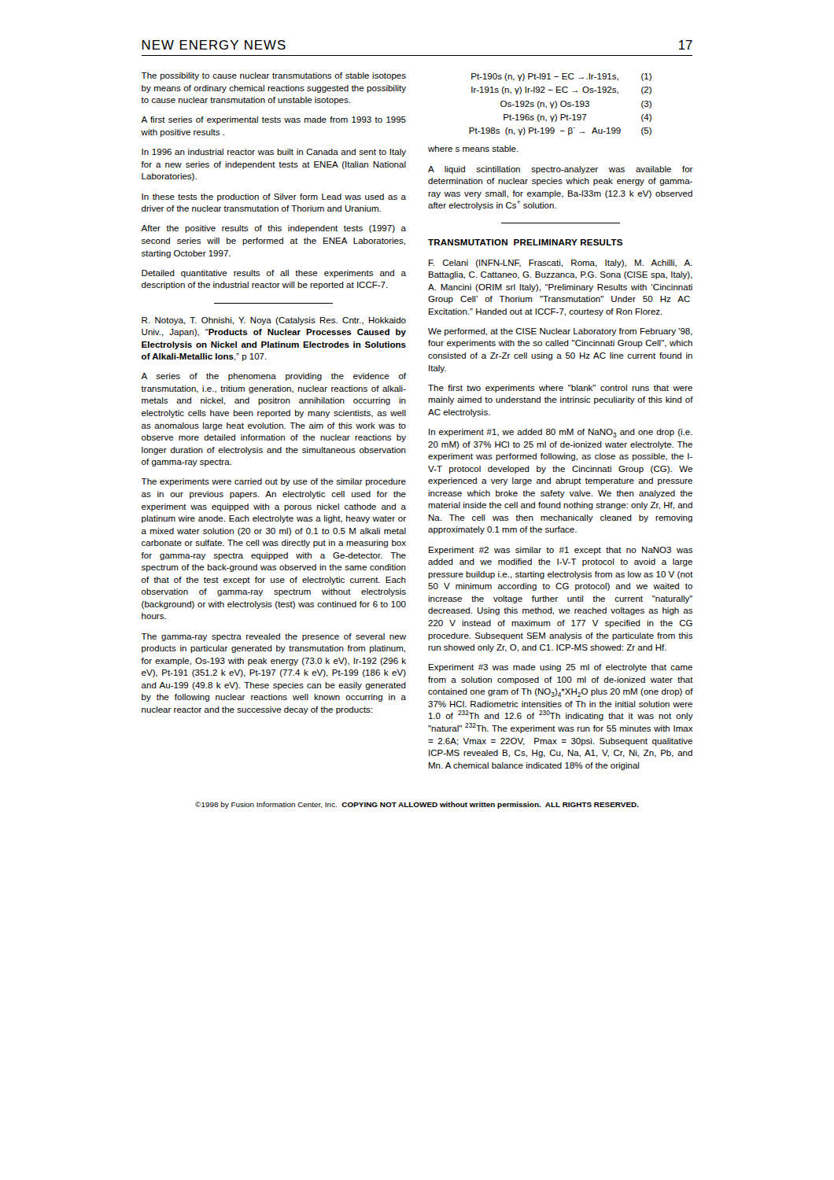NEW ENERGY NEWS
17
The possibility to cause nuclear transmutations of stable isotopes by means of ordinary chemical reactions suggested the possibility to cause nuclear transmutation of unstable isotopes.
A first series of experimental tests was made from 1993 to 1995 with positive results .
In 1996 an industrial reactor was built in Canada and sent to Italy for a new series of independent tests at ENEA (Italian National Laboratories).
In these tests the production of Silver form Lead was used as a driver of the nuclear transmutation of Thorium and Uranium.
After the positive results of this independent tests (1997) a second series will be performed at the ENEA Laboratories, starting October 1997.
Detailed quantitative results of all these experiments and a description of the industrial reactor will be reported at ICCF-7.
R. Notoya, T. Ohnishi, Y. Noya (Catalysis Res. Cntr., Hokkaido Univ., Japan), “Products of Nuclear Processes Caused by Electrolysis on Nickel and Platinum Electrodes in Solutions of Alkali-Metallic Ions,” p 107.
A series of the phenomena providing the evidence of transmutation, i.e., tritium generation, nuclear reactions of alkali-metals and nickel, and positron annihilation occurring in electrolytic cells have been reported by many scientists, as well as anomalous large heat evolution. The aim of this work was to observe more detailed information of the nuclear reactions by longer duration of electrolysis and the simultaneous observation of gamma-ray spectra.
The experiments were carried out by use of the similar procedure as in our previous papers. An electrolytic cell used for the experiment was equipped with a porous nickel cathode and a platinum wire anode. Each electrolyte was a light, heavy water or a mixed water solution (20 or 30 ml) of 0.1 to 0.5 M alkali metal carbonate or sulfate. The cell was directly put in a measuring box for gamma-ray spectra equipped with a Ge-detector. The spectrum of the back-ground was observed in the same condition of that of the test except for use of electrolytic current. Each observation of gamma-ray spectrum without electrolysis (background) or with electrolysis (test) was continued for 6 to 100 hours.
The gamma-ray spectra revealed the presence of several new products in particular generated by transmutation from platinum, for example, Os-193 with peak energy (73.0 k eV), Ir-192 (296 k eV), Pt-191 (351.2 k eV), Pt-197 (77.4 k eV), Pt-199 (186 k eV) and Au-199 (49.8 k eV). These species can be easily generated by the following nuclear reactions well known occurring in a nuclear reactor and the successive decay of the products:
| Pt-190s (n, γ) Pt-l91 − EC →.Ir-191s, | (1) |
| Ir-191s (n, γ) Ir-l92 − EC → Os-192s, | (2) |
| Os-192s (n, γ) Os-193 | (3) |
| Pt-196s (n, γ) Pt-197 | (4) |
| Pt-198s (n, γ) Pt-199 − β - → Au-199 | (5) |
where s means stable.
A liquid scintillation spectro-analyzer was available for determination of nuclear species which peak energy of gamma-ray was very small, for example, Ba-l33m (12.3 k eV) observed after electrolysis in Cs+ solution.
TRANSMUTATION PRELIMINARY RESULTS
F. Celani (INFN-LNF, Frascati, Roma, Italy), M. Achilli, A. Battaglia, C. Cattaneo, G. Buzzanca, P.G. Sona (CISE spa, Italy), A. Mancini (ORIM srl Italy), “Preliminary Results with ‘Cincinnati Group Cell’ of Thorium "Transmutation" Under 50 Hz AC Excitation.” Handed out at ICCF-7, courtesy of Ron Florez.
We performed, at the CISE Nuclear Laboratory from February '98, four experiments with the so called "Cincinnati Group Cell", which consisted of a Zr-Zr cell using a 50 Hz AC line current found in Italy.
The first two experiments where "blank" control runs that were mainly aimed to understand the intrinsic peculiarity of this kind of AC electrolysis.
In experiment #1, we added 80 mM of NaNO3 and one drop (i.e. 20 mM) of 37% HCl to 25 ml of de-ionized water electrolyte. The experiment was performed following, as close as possible, the I-V-T protocol developed by the Cincinnati Group (CG). We experienced a very large and abrupt temperature and pressure increase which broke the safety valve. We then analyzed the material inside the cell and found nothing strange: only Zr, Hf, and Na. The cell was then mechanically cleaned by removing approximately 0.1 mm of the surface.
Experiment #2 was similar to #1 except that no NaNO3 was added and we modified the I-V-T protocol to avoid a large pressure buildup i.e., starting electrolysis from as low as 10 V (not 50 V minimum according to CG protocol) and we waited to increase the voltage further until the current "naturally" decreased. Using this method, we reached voltages as high as 220 V instead of maximum of 177 V specified in the CG procedure. Subsequent SEM analysis of the particulate from this run showed only Zr, O, and C1. ICP-MS showed: Zr and Hf.
Experiment #3 was made using 25 ml of electrolyte that came from a solution composed of 100 ml of de-ionized water that contained one gram of Th (NO3)4*XH2O plus 20 mM (one drop) of 37% HCl. Radiometric intensities of Th in the initial solution were 1.0 of 232Th and 12.6 of 230Th indicating that it was not only "natural" 232Th. The experiment was run for 55 minutes with Imax = 2.6A; Vmax = 22OV, Pmax = 30psi. Subsequent qualitative ICP-MS revealed B, Cs, Hg, Cu, Na, A1, V, Cr, Ni, Zn, Pb, and Mn. A chemical balance indicated 18% of the original
©1998 by Fusion Information Center, Inc. COPYING NOT ALLOWED without written permission. ALL RIGHTS RESERVED.